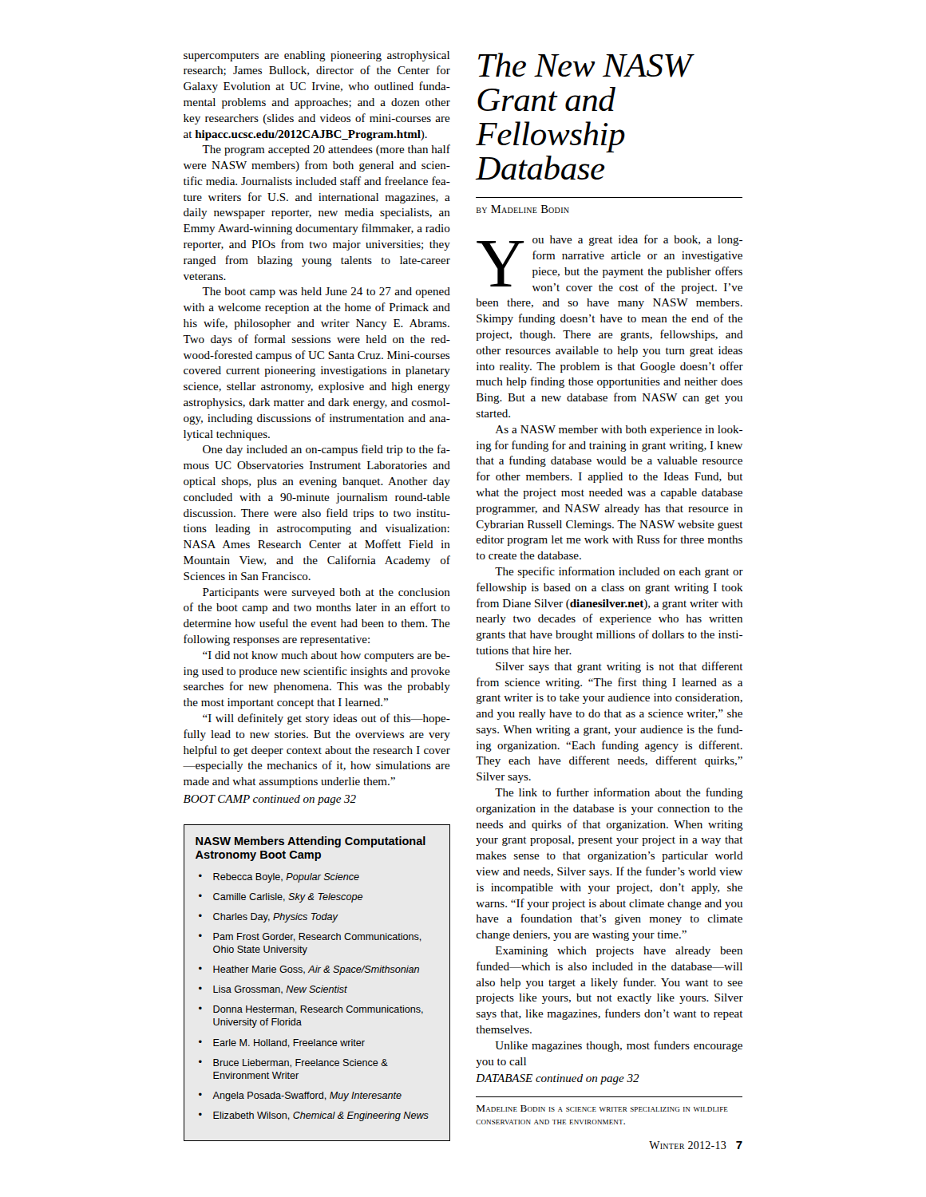supercomputers are enabling pioneering astrophysical research; James Bullock, director of the Center for Galaxy Evolution at UC Irvine, who outlined fundamental problems and approaches; and a dozen other key researchers (slides and videos of mini-courses are at hipacc.ucsc.edu/2012CAJBC_Program.html).
The program accepted 20 attendees (more than half were NASW members) from both general and scientific media. Journalists included staff and freelance feature writers for U.S. and international magazines, a daily newspaper reporter, new media specialists, an Emmy Award-winning documentary filmmaker, a radio reporter, and PIOs from two major universities; they ranged from blazing young talents to late-career veterans.
The boot camp was held June 24 to 27 and opened with a welcome reception at the home of Primack and his wife, philosopher and writer Nancy E. Abrams. Two days of formal sessions were held on the redwood-forested campus of UC Santa Cruz. Mini-courses covered current pioneering investigations in planetary science, stellar astronomy, explosive and high energy astrophysics, dark matter and dark energy, and cosmology, including discussions of instrumentation and analytical techniques.
One day included an on-campus field trip to the famous UC Observatories Instrument Laboratories and optical shops, plus an evening banquet. Another day concluded with a 90-minute journalism round-table discussion. There were also field trips to two institutions leading in astrocomputing and visualization: NASA Ames Research Center at Moffett Field in Mountain View, and the California Academy of Sciences in San Francisco.
Participants were surveyed both at the conclusion of the boot camp and two months later in an effort to determine how useful the event had been to them. The following responses are representative:
“I did not know much about how computers are being used to produce new scientific insights and provoke searches for new phenomena. This was the probably the most important concept that I learned.”
“I will definitely get story ideas out of this—hopefully lead to new stories. But the overviews are very helpful to get deeper context about the research I cover—especially the mechanics of it, how simulations are made and what assumptions underlie them.”
BOOT CAMP continued on page 32
NASW Members Attending Computational
Astronomy Boot Camp
Rebecca Boyle, Popular Science
Camille Carlisle, Sky & Telescope
Charles Day, Physics Today
Pam Frost Gorder, Research Communications, Ohio State University
Heather Marie Goss, Air & Space/Smithsonian
Lisa Grossman, New Scientist
Donna Hesterman, Research Communications, University of Florida
Earle M. Holland, Freelance writer
Bruce Lieberman, Freelance Science & Environment Writer
Angela Posada-Swafford, Muy Interesante
Elizabeth Wilson, Chemical & Engineering News
The New NASW Grant and Fellowship Database
by Madeline Bodin
You have a great idea for a book, a long-form narrative article or an investigative piece, but the payment the publisher offers won’t cover the cost of the project. I’ve been there, and so have many NASW members. Skimpy funding doesn’t have to mean the end of the project, though. There are grants, fellowships, and other resources available to help you turn great ideas into reality. The problem is that Google doesn’t offer much help finding those opportunities and neither does Bing. But a new database from NASW can get you started.
As a NASW member with both experience in looking for funding for and training in grant writing, I knew that a funding database would be a valuable resource for other members. I applied to the Ideas Fund, but what the project most needed was a capable database programmer, and NASW already has that resource in Cybrarian Russell Clemings. The NASW website guest editor program let me work with Russ for three months to create the database.
The specific information included on each grant or fellowship is based on a class on grant writing I took from Diane Silver (dianesilver.net), a grant writer with nearly two decades of experience who has written grants that have brought millions of dollars to the institutions that hire her.
Silver says that grant writing is not that different from science writing. “The first thing I learned as a grant writer is to take your audience into consideration, and you really have to do that as a science writer,” she says. When writing a grant, your audience is the funding organization. “Each funding agency is different. They each have different needs, different quirks,” Silver says.
The link to further information about the funding organization in the database is your connection to the needs and quirks of that organization. When writing your grant proposal, present your project in a way that makes sense to that organization’s particular world view and needs, Silver says. If the funder’s world view is incompatible with your project, don’t apply, she warns. “If your project is about climate change and you have a foundation that’s given money to climate change deniers, you are wasting your time.”
Examining which projects have already been funded—which is also included in the database—will also help you target a likely funder. You want to see projects like yours, but not exactly like yours. Silver says that, like magazines, funders don’t want to repeat themselves.
Unlike magazines though, most funders encourage you to call
DATABASE continued on page 32
Madeline Bodin is a science writer specializing in wildlife conservation and the environment.
Winter 2012-13 7